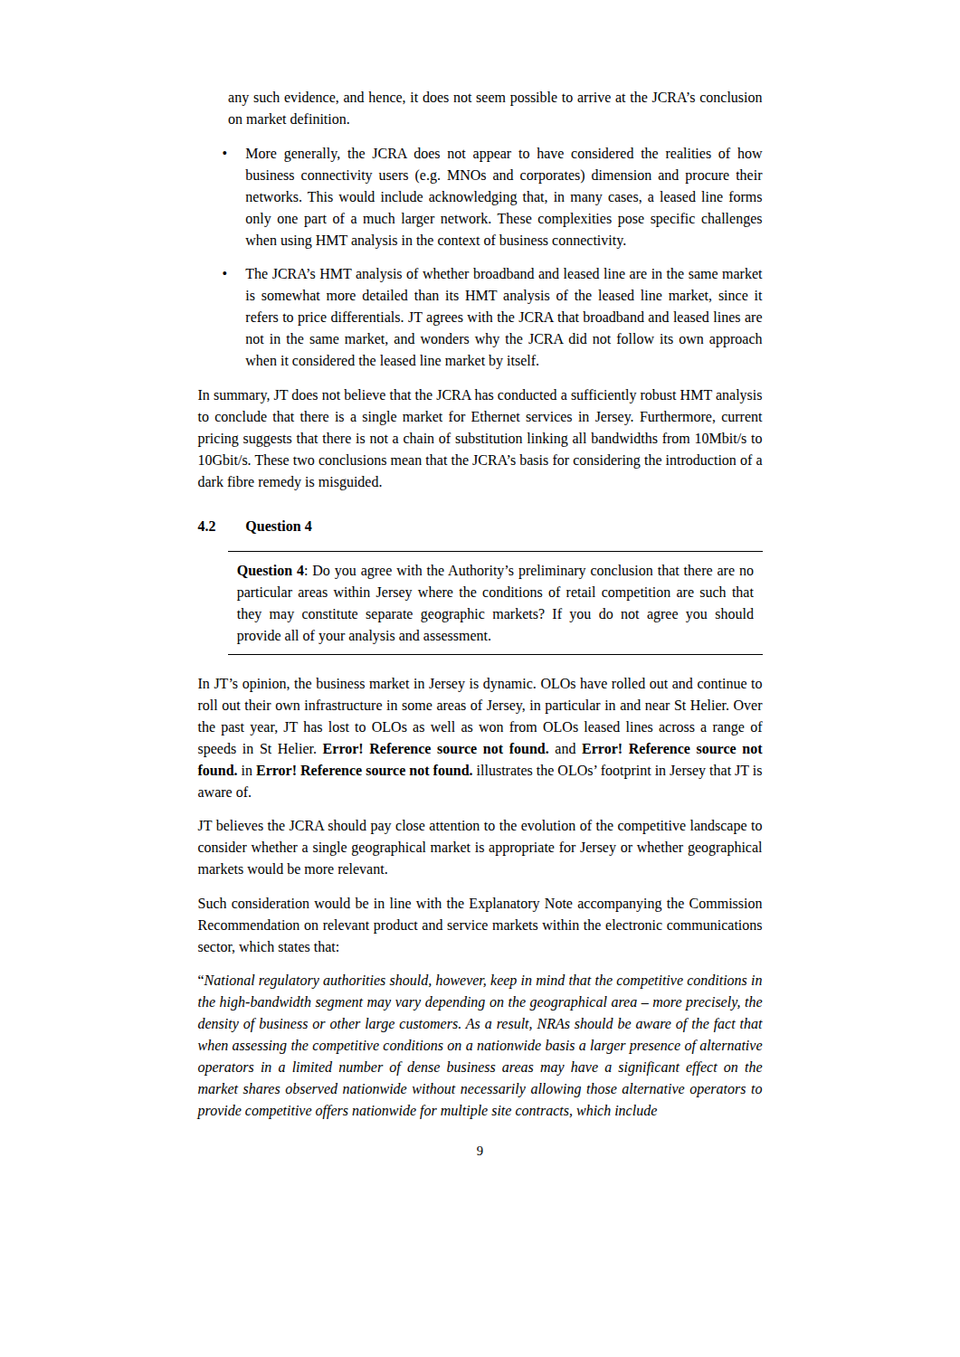any such evidence, and hence, it does not seem possible to arrive at the JCRA’s conclusion on market definition.
More generally, the JCRA does not appear to have considered the realities of how business connectivity users (e.g. MNOs and corporates) dimension and procure their networks. This would include acknowledging that, in many cases, a leased line forms only one part of a much larger network. These complexities pose specific challenges when using HMT analysis in the context of business connectivity.
The JCRA’s HMT analysis of whether broadband and leased line are in the same market is somewhat more detailed than its HMT analysis of the leased line market, since it refers to price differentials. JT agrees with the JCRA that broadband and leased lines are not in the same market, and wonders why the JCRA did not follow its own approach when it considered the leased line market by itself.
In summary, JT does not believe that the JCRA has conducted a sufficiently robust HMT analysis to conclude that there is a single market for Ethernet services in Jersey. Furthermore, current pricing suggests that there is not a chain of substitution linking all bandwidths from 10Mbit/s to 10Gbit/s. These two conclusions mean that the JCRA’s basis for considering the introduction of a dark fibre remedy is misguided.
4.2 Question 4
Question 4: Do you agree with the Authority’s preliminary conclusion that there are no particular areas within Jersey where the conditions of retail competition are such that they may constitute separate geographic markets? If you do not agree you should provide all of your analysis and assessment.
In JT’s opinion, the business market in Jersey is dynamic. OLOs have rolled out and continue to roll out their own infrastructure in some areas of Jersey, in particular in and near St Helier. Over the past year, JT has lost to OLOs as well as won from OLOs leased lines across a range of speeds in St Helier. Error! Reference source not found. and Error! Reference source not found. in Error! Reference source not found. illustrates the OLOs’ footprint in Jersey that JT is aware of.
JT believes the JCRA should pay close attention to the evolution of the competitive landscape to consider whether a single geographical market is appropriate for Jersey or whether geographical markets would be more relevant.
Such consideration would be in line with the Explanatory Note accompanying the Commission Recommendation on relevant product and service markets within the electronic communications sector, which states that:
“National regulatory authorities should, however, keep in mind that the competitive conditions in the high-bandwidth segment may vary depending on the geographical area – more precisely, the density of business or other large customers. As a result, NRAs should be aware of the fact that when assessing the competitive conditions on a nationwide basis a larger presence of alternative operators in a limited number of dense business areas may have a significant effect on the market shares observed nationwide without necessarily allowing those alternative operators to provide competitive offers nationwide for multiple site contracts, which include
9